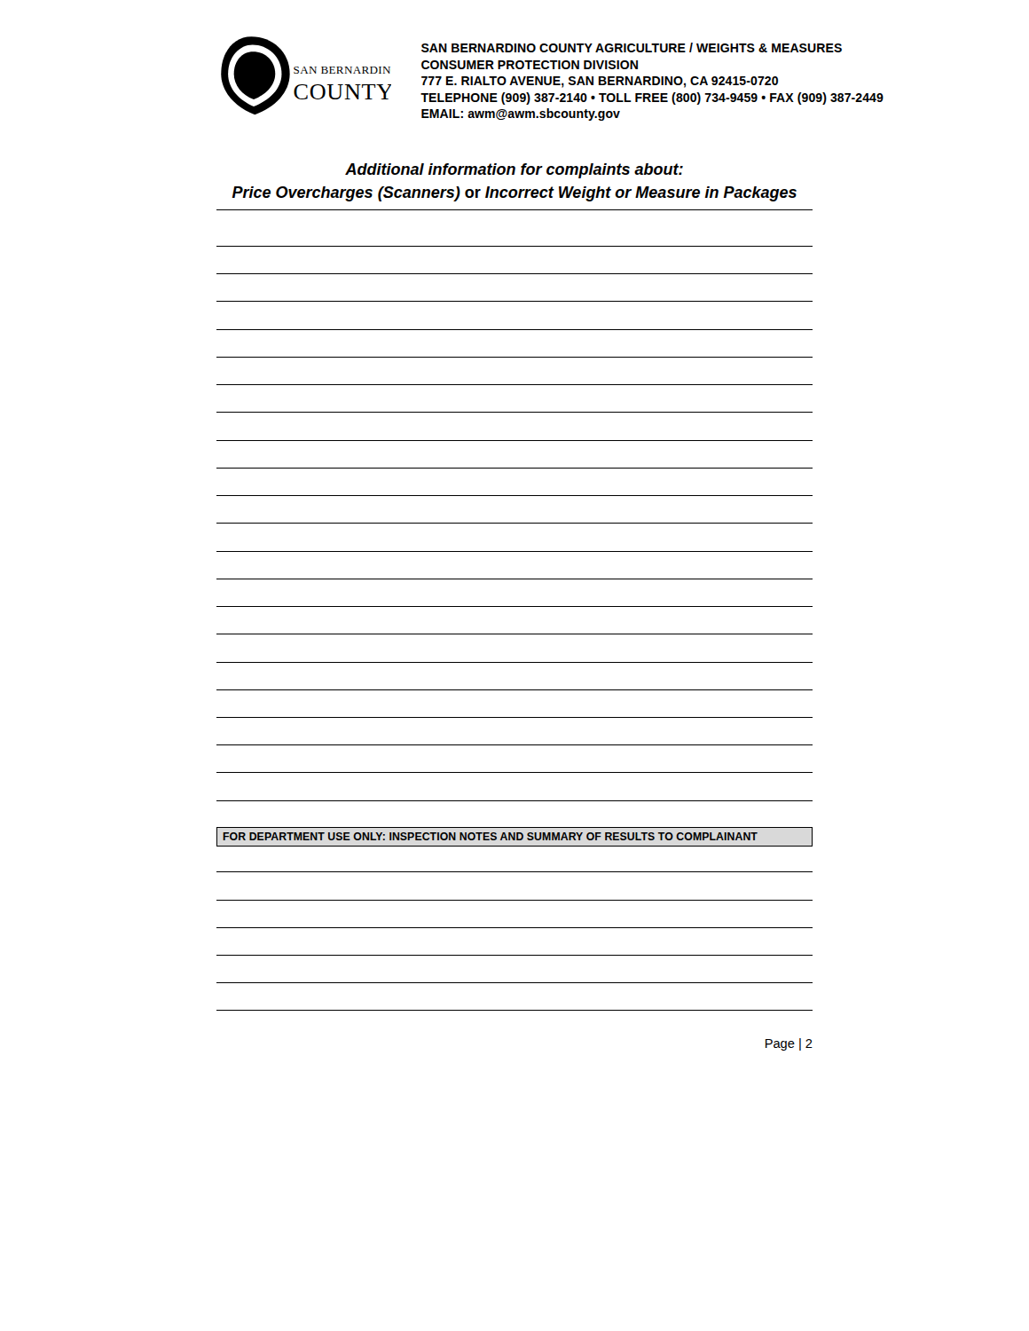SAN BERNARDINO COUNTY
SAN BERNARDINO COUNTY AGRICULTURE / WEIGHTS & MEASURES
CONSUMER PROTECTION DIVISION
777 E. RIALTO AVENUE, SAN BERNARDINO, CA 92415-0720
TELEPHONE (909) 387-2140 • TOLL FREE (800) 734-9459 • FAX (909) 387-2449
EMAIL: awm@awm.sbcounty.gov
Additional information for complaints about:
Price Overcharges (Scanners) or Incorrect Weight or Measure in Packages
FOR DEPARTMENT USE ONLY: INSPECTION NOTES AND SUMMARY OF RESULTS TO COMPLAINANT
Page | 2